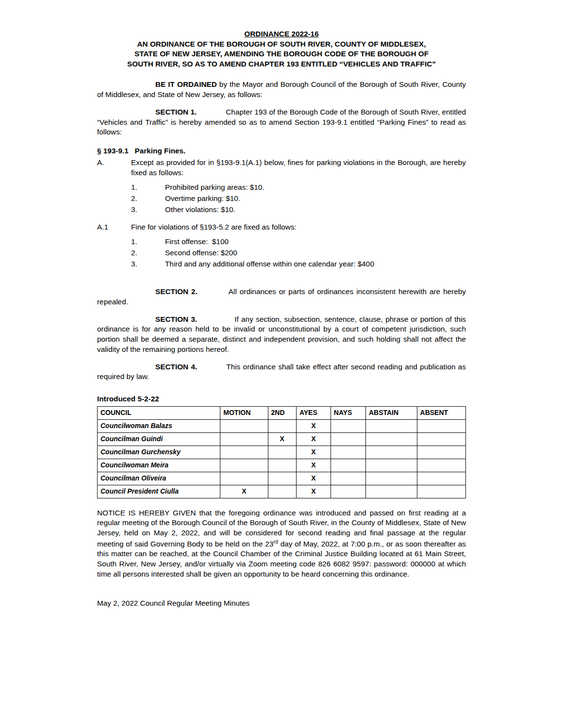ORDINANCE 2022-16 AN ORDINANCE OF THE BOROUGH OF SOUTH RIVER, COUNTY OF MIDDLESEX, STATE OF NEW JERSEY, AMENDING THE BOROUGH CODE OF THE BOROUGH OF SOUTH RIVER, SO AS TO AMEND CHAPTER 193 ENTITLED “VEHICLES AND TRAFFIC”
BE IT ORDAINED by the Mayor and Borough Council of the Borough of South River, County of Middlesex, and State of New Jersey, as follows:
SECTION 1. Chapter 193 of the Borough Code of the Borough of South River, entitled “Vehicles and Traffic” is hereby amended so as to amend Section 193-9.1 entitled “Parking Fines” to read as follows:
§ 193-9.1 Parking Fines.
A.
Except as provided for in §193-9.1(A.1) below, fines for parking violations in the Borough, are hereby fixed as follows:
1. Prohibited parking areas: $10.
2. Overtime parking: $10.
3. Other violations: $10.
A.1
Fine for violations of §193-5.2 are fixed as follows:
1. First offense: $100
2. Second offense: $200
3. Third and any additional offense within one calendar year: $400
SECTION 2. All ordinances or parts of ordinances inconsistent herewith are hereby repealed.
SECTION 3. If any section, subsection, sentence, clause, phrase or portion of this ordinance is for any reason held to be invalid or unconstitutional by a court of competent jurisdiction, such portion shall be deemed a separate, distinct and independent provision, and such holding shall not affect the validity of the remaining portions hereof.
SECTION 4. This ordinance shall take effect after second reading and publication as required by law.
Introduced 5-2-22
| COUNCIL | MOTION | 2ND | AYES | NAYS | ABSTAIN | ABSENT |
| --- | --- | --- | --- | --- | --- | --- |
| Councilwoman Balazs | | | X | | | |
| Councilman Guindi | | X | X | | | |
| Councilman Gurchensky | | | X | | | |
| Councilwoman Meira | | | X | | | |
| Councilman Oliveira | | | X | | | |
| Council President Ciulla | X | | X | | | |
NOTICE IS HEREBY GIVEN that the foregoing ordinance was introduced and passed on first reading at a regular meeting of the Borough Council of the Borough of South River, in the County of Middlesex, State of New Jersey, held on May 2, 2022, and will be considered for second reading and final passage at the regular meeting of said Governing Body to be held on the 23rd day of May, 2022, at 7:00 p.m., or as soon thereafter as this matter can be reached, at the Council Chamber of the Criminal Justice Building located at 61 Main Street, South River, New Jersey, and/or virtually via Zoom meeting code 826 6082 9597: password: 000000 at which time all persons interested shall be given an opportunity to be heard concerning this ordinance.
May 2, 2022 Council Regular Meeting Minutes